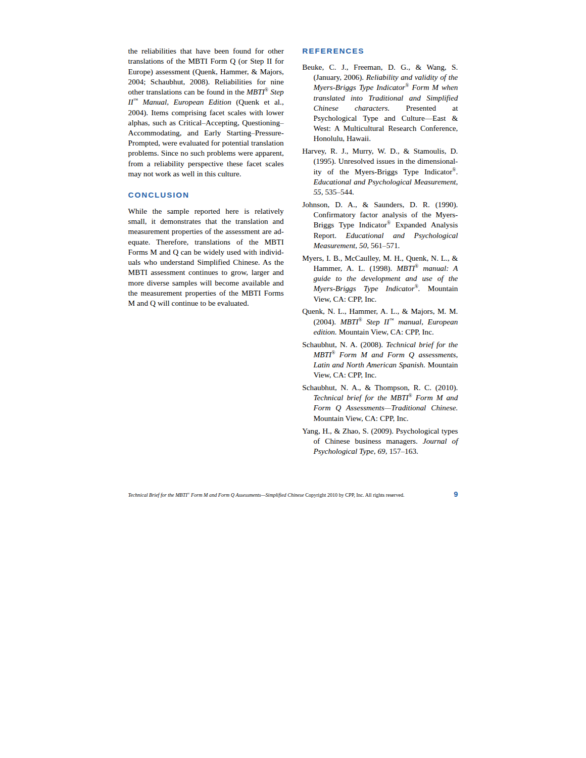the reliabilities that have been found for other translations of the MBTI Form Q (or Step II for Europe) assessment (Quenk, Hammer, & Majors, 2004; Schaubhut, 2008). Reliabilities for nine other translations can be found in the MBTI® Step II™ Manual, European Edition (Quenk et al., 2004). Items comprising facet scales with lower alphas, such as Critical–Accepting, Questioning–Accommodating, and Early Starting–Pressure-Prompted, were evaluated for potential translation problems. Since no such problems were apparent, from a reliability perspective these facet scales may not work as well in this culture.
Conclusion
While the sample reported here is relatively small, it demonstrates that the translation and measurement properties of the assessment are adequate. Therefore, translations of the MBTI Forms M and Q can be widely used with individuals who understand Simplified Chinese. As the MBTI assessment continues to grow, larger and more diverse samples will become available and the measurement properties of the MBTI Forms M and Q will continue to be evaluated.
References
Beuke, C. J., Freeman, D. G., & Wang, S. (January, 2006). Reliability and validity of the Myers-Briggs Type Indicator® Form M when translated into Traditional and Simplified Chinese characters. Presented at Psychological Type and Culture—East & West: A Multicultural Research Conference, Honolulu, Hawaii.
Harvey, R. J., Murry, W. D., & Stamoulis, D. (1995). Unresolved issues in the dimensionality of the Myers-Briggs Type Indicator®. Educational and Psychological Measurement, 55, 535–544.
Johnson, D. A., & Saunders, D. R. (1990). Confirmatory factor analysis of the Myers-Briggs Type Indicator® Expanded Analysis Report. Educational and Psychological Measurement, 50, 561–571.
Myers, I. B., McCaulley, M. H., Quenk, N. L., & Hammer, A. L. (1998). MBTI® manual: A guide to the development and use of the Myers-Briggs Type Indicator®. Mountain View, CA: CPP, Inc.
Quenk, N. L., Hammer, A. L., & Majors, M. M. (2004). MBTI® Step II™ manual, European edition. Mountain View, CA: CPP, Inc.
Schaubhut, N. A. (2008). Technical brief for the MBTI® Form M and Form Q assessments, Latin and North American Spanish. Mountain View, CA: CPP, Inc.
Schaubhut, N. A., & Thompson, R. C. (2010). Technical brief for the MBTI® Form M and Form Q Assessments—Traditional Chinese. Mountain View, CA: CPP, Inc.
Yang, H., & Zhao, S. (2009). Psychological types of Chinese business managers. Journal of Psychological Type, 69, 157–163.
Technical Brief for the MBTI® Form M and Form Q Assessments—Simplified Chinese Copyright 2010 by CPP, Inc. All rights reserved.
9